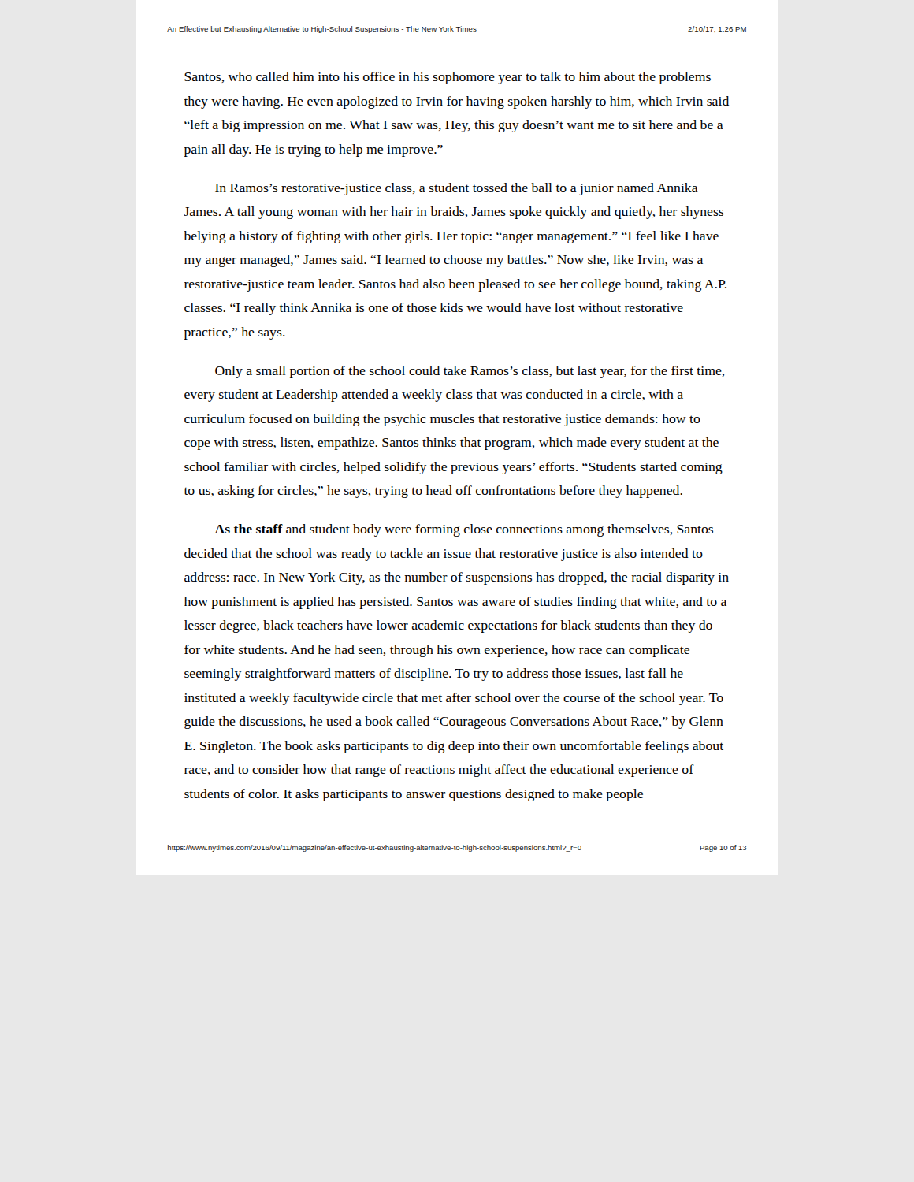An Effective but Exhausting Alternative to High-School Suspensions - The New York Times
2/10/17, 1:26 PM
Santos, who called him into his office in his sophomore year to talk to him about the problems they were having. He even apologized to Irvin for having spoken harshly to him, which Irvin said “left a big impression on me. What I saw was, Hey, this guy doesn’t want me to sit here and be a pain all day. He is trying to help me improve.”
In Ramos’s restorative-justice class, a student tossed the ball to a junior named Annika James. A tall young woman with her hair in braids, James spoke quickly and quietly, her shyness belying a history of fighting with other girls. Her topic: “anger management.” “I feel like I have my anger managed,” James said. “I learned to choose my battles.” Now she, like Irvin, was a restorative-justice team leader. Santos had also been pleased to see her college bound, taking A.P. classes. “I really think Annika is one of those kids we would have lost without restorative practice,” he says.
Only a small portion of the school could take Ramos’s class, but last year, for the first time, every student at Leadership attended a weekly class that was conducted in a circle, with a curriculum focused on building the psychic muscles that restorative justice demands: how to cope with stress, listen, empathize. Santos thinks that program, which made every student at the school familiar with circles, helped solidify the previous years’ efforts. “Students started coming to us, asking for circles,” he says, trying to head off confrontations before they happened.
As the staff and student body were forming close connections among themselves, Santos decided that the school was ready to tackle an issue that restorative justice is also intended to address: race. In New York City, as the number of suspensions has dropped, the racial disparity in how punishment is applied has persisted. Santos was aware of studies finding that white, and to a lesser degree, black teachers have lower academic expectations for black students than they do for white students. And he had seen, through his own experience, how race can complicate seemingly straightforward matters of discipline. To try to address those issues, last fall he instituted a weekly facultywide circle that met after school over the course of the school year. To guide the discussions, he used a book called “Courageous Conversations About Race,” by Glenn E. Singleton. The book asks participants to dig deep into their own uncomfortable feelings about race, and to consider how that range of reactions might affect the educational experience of students of color. It asks participants to answer questions designed to make people
https://www.nytimes.com/2016/09/11/magazine/an-effective-ut-exhausting-alternative-to-high-school-suspensions.html?_r=0
Page 10 of 13